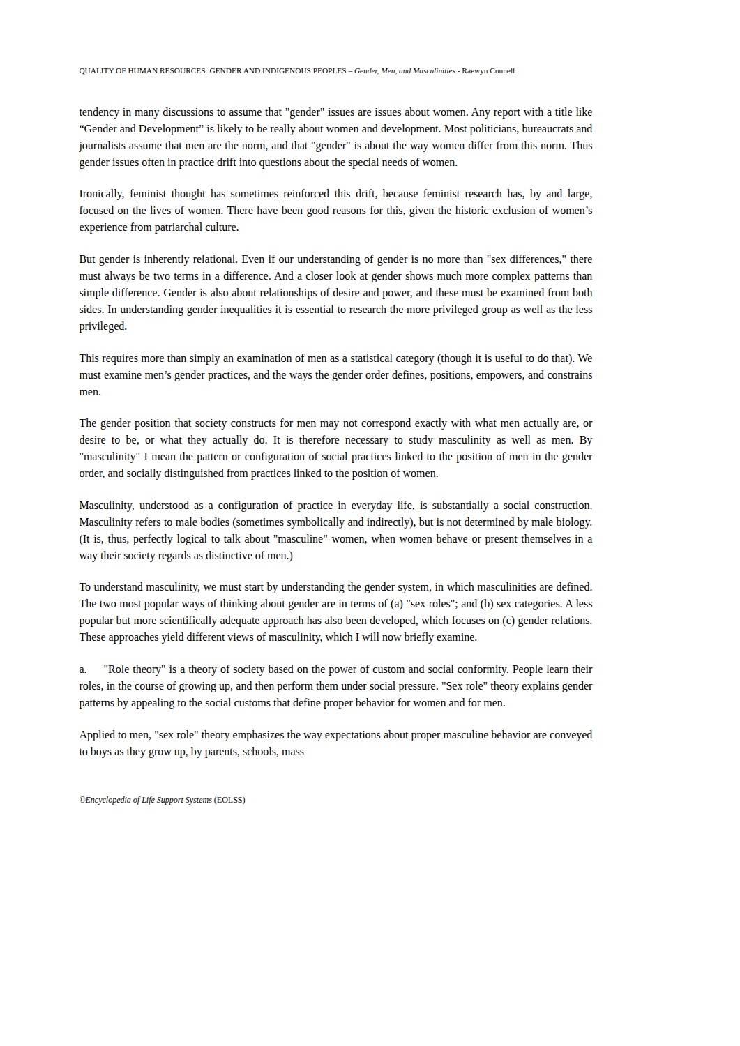Quality of Human Resources: Gender and Indigenous Peoples – Gender, Men, and Masculinities - Raewyn Connell
tendency in many discussions to assume that "gender" issues are issues about women. Any report with a title like “Gender and Development” is likely to be really about women and development. Most politicians, bureaucrats and journalists assume that men are the norm, and that "gender" is about the way women differ from this norm. Thus gender issues often in practice drift into questions about the special needs of women.
Ironically, feminist thought has sometimes reinforced this drift, because feminist research has, by and large, focused on the lives of women. There have been good reasons for this, given the historic exclusion of women’s experience from patriarchal culture.
But gender is inherently relational. Even if our understanding of gender is no more than "sex differences," there must always be two terms in a difference. And a closer look at gender shows much more complex patterns than simple difference. Gender is also about relationships of desire and power, and these must be examined from both sides. In understanding gender inequalities it is essential to research the more privileged group as well as the less privileged.
This requires more than simply an examination of men as a statistical category (though it is useful to do that). We must examine men’s gender practices, and the ways the gender order defines, positions, empowers, and constrains men.
The gender position that society constructs for men may not correspond exactly with what men actually are, or desire to be, or what they actually do. It is therefore necessary to study masculinity as well as men. By "masculinity" I mean the pattern or configuration of social practices linked to the position of men in the gender order, and socially distinguished from practices linked to the position of women.
Masculinity, understood as a configuration of practice in everyday life, is substantially a social construction. Masculinity refers to male bodies (sometimes symbolically and indirectly), but is not determined by male biology. (It is, thus, perfectly logical to talk about "masculine" women, when women behave or present themselves in a way their society regards as distinctive of men.)
To understand masculinity, we must start by understanding the gender system, in which masculinities are defined. The two most popular ways of thinking about gender are in terms of (a) "sex roles"; and (b) sex categories. A less popular but more scientifically adequate approach has also been developed, which focuses on (c) gender relations. These approaches yield different views of masculinity, which I will now briefly examine.
a."Role theory" is a theory of society based on the power of custom and social conformity. People learn their roles, in the course of growing up, and then perform them under social pressure. "Sex role" theory explains gender patterns by appealing to the social customs that define proper behavior for women and for men.
Applied to men, "sex role" theory emphasizes the way expectations about proper masculine behavior are conveyed to boys as they grow up, by parents, schools, mass
©Encyclopedia of Life Support Systems (EOLSS)